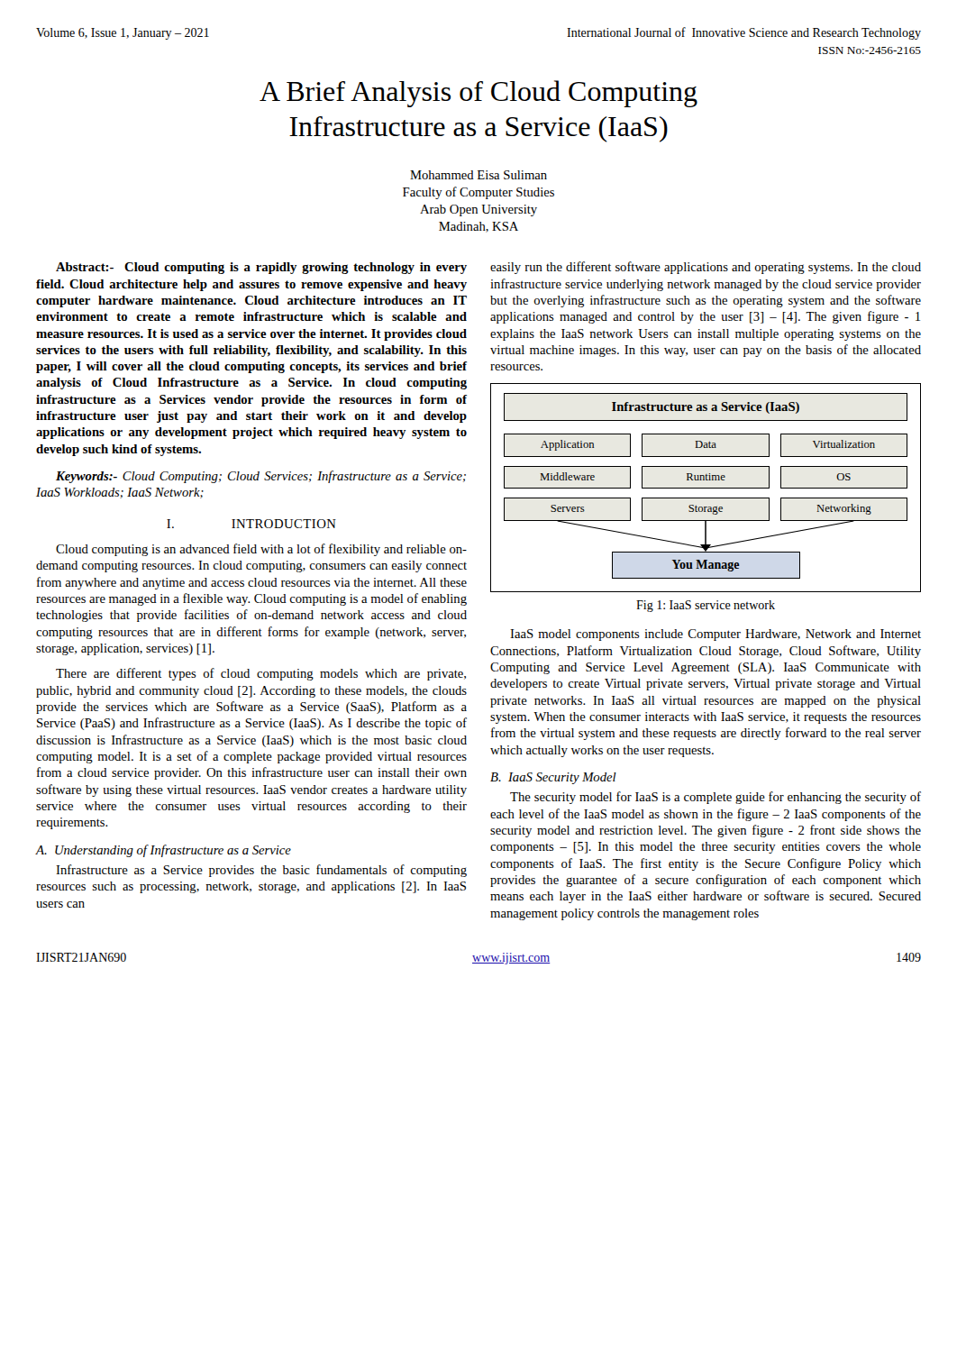Volume 6, Issue 1, January – 2021
International Journal of Innovative Science and Research Technology
ISSN No:-2456-2165
A Brief Analysis of Cloud Computing
Infrastructure as a Service (IaaS)
Mohammed Eisa Suliman
Faculty of Computer Studies
Arab Open University
Madinah, KSA
Abstract:- Cloud computing is a rapidly growing technology in every field. Cloud architecture help and assures to remove expensive and heavy computer hardware maintenance. Cloud architecture introduces an IT environment to create a remote infrastructure which is scalable and measure resources. It is used as a service over the internet. It provides cloud services to the users with full reliability, flexibility, and scalability. In this paper, I will cover all the cloud computing concepts, its services and brief analysis of Cloud Infrastructure as a Service. In cloud computing infrastructure as a Services vendor provide the resources in form of infrastructure user just pay and start their work on it and develop applications or any development project which required heavy system to develop such kind of systems.
Keywords:- Cloud Computing; Cloud Services; Infrastructure as a Service; IaaS Workloads; IaaS Network;
I. Introduction
Cloud computing is an advanced field with a lot of flexibility and reliable on-demand computing resources. In cloud computing, consumers can easily connect from anywhere and anytime and access cloud resources via the internet. All these resources are managed in a flexible way. Cloud computing is a model of enabling technologies that provide facilities of on-demand network access and cloud computing resources that are in different forms for example (network, server, storage, application, services) [1].
There are different types of cloud computing models which are private, public, hybrid and community cloud [2]. According to these models, the clouds provide the services which are Software as a Service (SaaS), Platform as a Service (PaaS) and Infrastructure as a Service (IaaS). As I describe the topic of discussion is Infrastructure as a Service (IaaS) which is the most basic cloud computing model. It is a set of a complete package provided virtual resources from a cloud service provider. On this infrastructure user can install their own software by using these virtual resources. IaaS vendor creates a hardware utility service where the consumer uses virtual resources according to their requirements.
A. Understanding of Infrastructure as a Service
Infrastructure as a Service provides the basic fundamentals of computing resources such as processing, network, storage, and applications [2]. In IaaS users can
easily run the different software applications and operating systems. In the cloud infrastructure service underlying network managed by the cloud service provider but the overlying infrastructure such as the operating system and the software applications managed and control by the user [3] – [4]. The given figure - 1 explains the IaaS network Users can install multiple operating systems on the virtual machine images. In this way, user can pay on the basis of the allocated resources.
Infrastructure as a Service (IaaS)
Application
Data
Virtualization
Middleware
Runtime
OS
Servers
Storage
Networking
You Manage
Fig 1: IaaS service network
IaaS model components include Computer Hardware, Network and Internet Connections, Platform Virtualization Cloud Storage, Cloud Software, Utility Computing and Service Level Agreement (SLA). IaaS Communicate with developers to create Virtual private servers, Virtual private storage and Virtual private networks. In IaaS all virtual resources are mapped on the physical system. When the consumer interacts with IaaS service, it requests the resources from the virtual system and these requests are directly forward to the real server which actually works on the user requests.
B. IaaS Security Model
The security model for IaaS is a complete guide for enhancing the security of each level of the IaaS model as shown in the figure – 2 IaaS components of the security model and restriction level. The given figure - 2 front side shows the components – [5]. In this model the three security entities covers the whole components of IaaS. The first entity is the Secure Configure Policy which provides the guarantee of a secure configuration of each component which means each layer in the IaaS either hardware or software is secured. Secured management policy controls the management roles
IJISRT21JAN690
www.ijisrt.com
1409